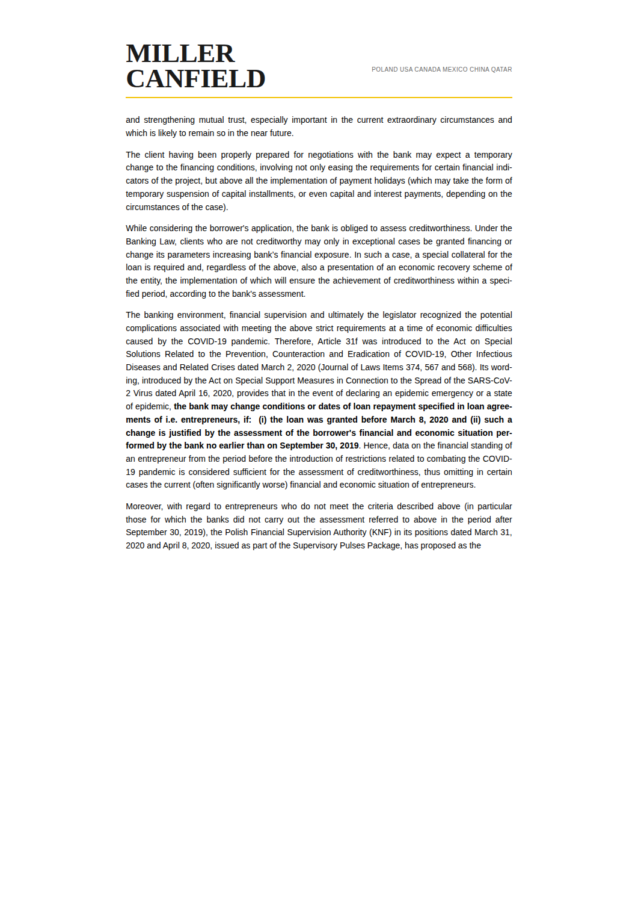MILLER CANFIELD
POLAND USA CANADA MEXICO CHINA QATAR
and strengthening mutual trust, especially important in the current extraordinary circumstances and which is likely to remain so in the near future.
The client having been properly prepared for negotiations with the bank may expect a temporary change to the financing conditions, involving not only easing the requirements for certain financial indicators of the project, but above all the implementation of payment holidays (which may take the form of temporary suspension of capital installments, or even capital and interest payments, depending on the circumstances of the case).
While considering the borrower's application, the bank is obliged to assess creditworthiness. Under the Banking Law, clients who are not creditworthy may only in exceptional cases be granted financing or change its parameters increasing bank’s financial exposure. In such a case, a special collateral for the loan is required and, regardless of the above, also a presentation of an economic recovery scheme of the entity, the implementation of which will ensure the achievement of creditworthiness within a specified period, according to the bank's assessment.
The banking environment, financial supervision and ultimately the legislator recognized the potential complications associated with meeting the above strict requirements at a time of economic difficulties caused by the COVID-19 pandemic. Therefore, Article 31f was introduced to the Act on Special Solutions Related to the Prevention, Counteraction and Eradication of COVID-19, Other Infectious Diseases and Related Crises dated March 2, 2020 (Journal of Laws Items 374, 567 and 568). Its wording, introduced by the Act on Special Support Measures in Connection to the Spread of the SARS-CoV-2 Virus dated April 16, 2020, provides that in the event of declaring an epidemic emergency or a state of epidemic, the bank may change conditions or dates of loan repayment specified in loan agreements of i.e. entrepreneurs, if: (i) the loan was granted before March 8, 2020 and (ii) such a change is justified by the assessment of the borrower's financial and economic situation performed by the bank no earlier than on September 30, 2019. Hence, data on the financial standing of an entrepreneur from the period before the introduction of restrictions related to combating the COVID-19 pandemic is considered sufficient for the assessment of creditworthiness, thus omitting in certain cases the current (often significantly worse) financial and economic situation of entrepreneurs.
Moreover, with regard to entrepreneurs who do not meet the criteria described above (in particular those for which the banks did not carry out the assessment referred to above in the period after September 30, 2019), the Polish Financial Supervision Authority (KNF) in its positions dated March 31, 2020 and April 8, 2020, issued as part of the Supervisory Pulses Package, has proposed as the